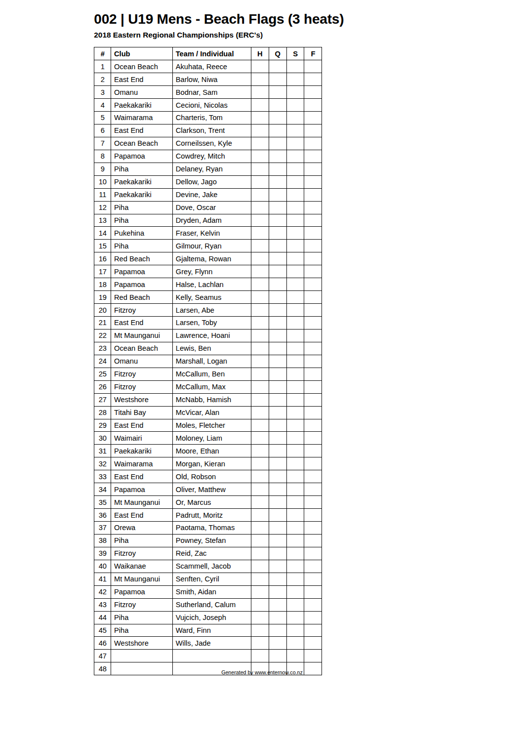002 | U19 Mens - Beach Flags (3 heats)
2018 Eastern Regional Championships (ERC's)
| # | Club | Team / Individual | H | Q | S | F |
| --- | --- | --- | --- | --- | --- | --- |
| 1 | Ocean Beach | Akuhata, Reece | | | | |
| 2 | East End | Barlow, Niwa | | | | |
| 3 | Omanu | Bodnar, Sam | | | | |
| 4 | Paekakariki | Cecioni, Nicolas | | | | |
| 5 | Waimarama | Charteris, Tom | | | | |
| 6 | East End | Clarkson, Trent | | | | |
| 7 | Ocean Beach | Corneilssen, Kyle | | | | |
| 8 | Papamoa | Cowdrey, Mitch | | | | |
| 9 | Piha | Delaney, Ryan | | | | |
| 10 | Paekakariki | Dellow, Jago | | | | |
| 11 | Paekakariki | Devine, Jake | | | | |
| 12 | Piha | Dove, Oscar | | | | |
| 13 | Piha | Dryden, Adam | | | | |
| 14 | Pukehina | Fraser, Kelvin | | | | |
| 15 | Piha | Gilmour, Ryan | | | | |
| 16 | Red Beach | Gjaltema, Rowan | | | | |
| 17 | Papamoa | Grey, Flynn | | | | |
| 18 | Papamoa | Halse, Lachlan | | | | |
| 19 | Red Beach | Kelly, Seamus | | | | |
| 20 | Fitzroy | Larsen, Abe | | | | |
| 21 | East End | Larsen, Toby | | | | |
| 22 | Mt Maunganui | Lawrence, Hoani | | | | |
| 23 | Ocean Beach | Lewis, Ben | | | | |
| 24 | Omanu | Marshall, Logan | | | | |
| 25 | Fitzroy | McCallum, Ben | | | | |
| 26 | Fitzroy | McCallum, Max | | | | |
| 27 | Westshore | McNabb, Hamish | | | | |
| 28 | Titahi Bay | McVicar, Alan | | | | |
| 29 | East End | Moles, Fletcher | | | | |
| 30 | Waimairi | Moloney, Liam | | | | |
| 31 | Paekakariki | Moore, Ethan | | | | |
| 32 | Waimarama | Morgan, Kieran | | | | |
| 33 | East End | Old, Robson | | | | |
| 34 | Papamoa | Oliver, Matthew | | | | |
| 35 | Mt Maunganui | Or, Marcus | | | | |
| 36 | East End | Padrutt, Moritz | | | | |
| 37 | Orewa | Paotama, Thomas | | | | |
| 38 | Piha | Powney, Stefan | | | | |
| 39 | Fitzroy | Reid, Zac | | | | |
| 40 | Waikanae | Scammell, Jacob | | | | |
| 41 | Mt Maunganui | Senften, Cyril | | | | |
| 42 | Papamoa | Smith, Aidan | | | | |
| 43 | Fitzroy | Sutherland, Calum | | | | |
| 44 | Piha | Vujcich, Joseph | | | | |
| 45 | Piha | Ward, Finn | | | | |
| 46 | Westshore | Wills, Jade | | | | |
| 47 | | | | | | |
| 48 | | | | | | |
Generated by www.enternow.co.nz